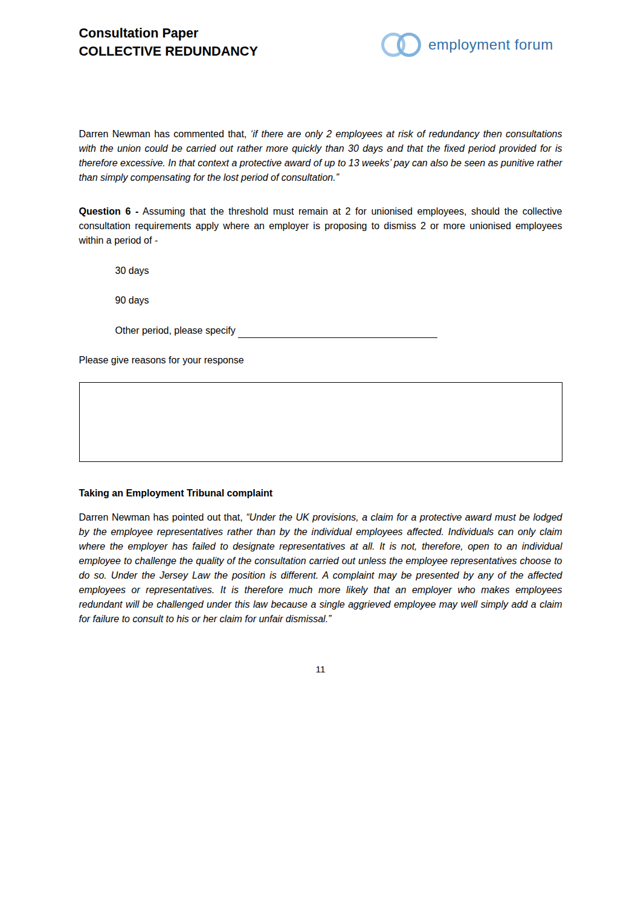Consultation Paper Collective Redundancy
employment forum
Darren Newman has commented that, ‘if there are only 2 employees at risk of redundancy then consultations with the union could be carried out rather more quickly than 30 days and that the fixed period provided for is therefore excessive. In that context a protective award of up to 13 weeks’ pay can also be seen as punitive rather than simply compensating for the lost period of consultation.”
Question 6 - Assuming that the threshold must remain at 2 for unionised employees, should the collective consultation requirements apply where an employer is proposing to dismiss 2 or more unionised employees within a period of -
30 days
90 days
Other period, please specify
Please give reasons for your response
Taking an Employment Tribunal complaint
Darren Newman has pointed out that, “Under the UK provisions, a claim for a protective award must be lodged by the employee representatives rather than by the individual employees affected. Individuals can only claim where the employer has failed to designate representatives at all. It is not, therefore, open to an individual employee to challenge the quality of the consultation carried out unless the employee representatives choose to do so. Under the Jersey Law the position is different. A complaint may be presented by any of the affected employees or representatives. It is therefore much more likely that an employer who makes employees redundant will be challenged under this law because a single aggrieved employee may well simply add a claim for failure to consult to his or her claim for unfair dismissal.”
11